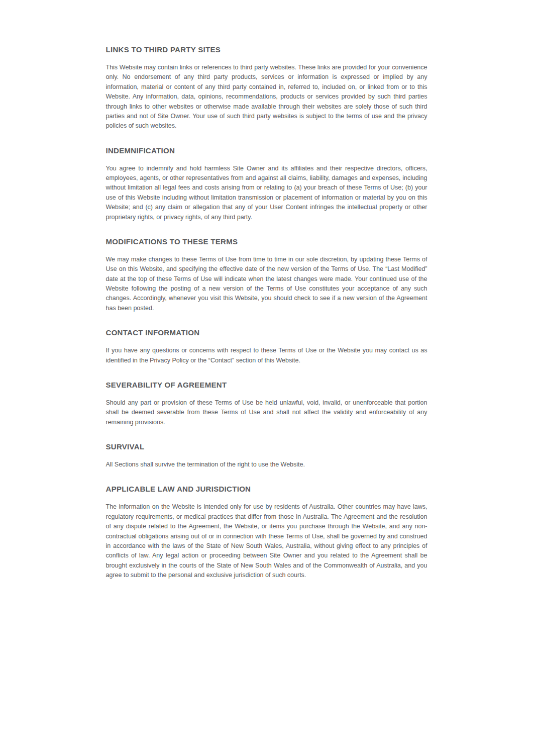Links to Third Party Sites
This Website may contain links or references to third party websites. These links are provided for your convenience only. No endorsement of any third party products, services or information is expressed or implied by any information, material or content of any third party contained in, referred to, included on, or linked from or to this Website. Any information, data, opinions, recommendations, products or services provided by such third parties through links to other websites or otherwise made available through their websites are solely those of such third parties and not of Site Owner. Your use of such third party websites is subject to the terms of use and the privacy policies of such websites.
Indemnification
You agree to indemnify and hold harmless Site Owner and its affiliates and their respective directors, officers, employees, agents, or other representatives from and against all claims, liability, damages and expenses, including without limitation all legal fees and costs arising from or relating to (a) your breach of these Terms of Use; (b) your use of this Website including without limitation transmission or placement of information or material by you on this Website; and (c) any claim or allegation that any of your User Content infringes the intellectual property or other proprietary rights, or privacy rights, of any third party.
Modifications to These Terms
We may make changes to these Terms of Use from time to time in our sole discretion, by updating these Terms of Use on this Website, and specifying the effective date of the new version of the Terms of Use. The “Last Modified” date at the top of these Terms of Use will indicate when the latest changes were made. Your continued use of the Website following the posting of a new version of the Terms of Use constitutes your acceptance of any such changes. Accordingly, whenever you visit this Website, you should check to see if a new version of the Agreement has been posted.
Contact Information
If you have any questions or concerns with respect to these Terms of Use or the Website you may contact us as identified in the Privacy Policy or the “Contact” section of this Website.
Severability of Agreement
Should any part or provision of these Terms of Use be held unlawful, void, invalid, or unenforceable that portion shall be deemed severable from these Terms of Use and shall not affect the validity and enforceability of any remaining provisions.
Survival
All Sections shall survive the termination of the right to use the Website.
Applicable Law and Jurisdiction
The information on the Website is intended only for use by residents of Australia. Other countries may have laws, regulatory requirements, or medical practices that differ from those in Australia. The Agreement and the resolution of any dispute related to the Agreement, the Website, or items you purchase through the Website, and any non-contractual obligations arising out of or in connection with these Terms of Use, shall be governed by and construed in accordance with the laws of the State of New South Wales, Australia, without giving effect to any principles of conflicts of law. Any legal action or proceeding between Site Owner and you related to the Agreement shall be brought exclusively in the courts of the State of New South Wales and of the Commonwealth of Australia, and you agree to submit to the personal and exclusive jurisdiction of such courts.